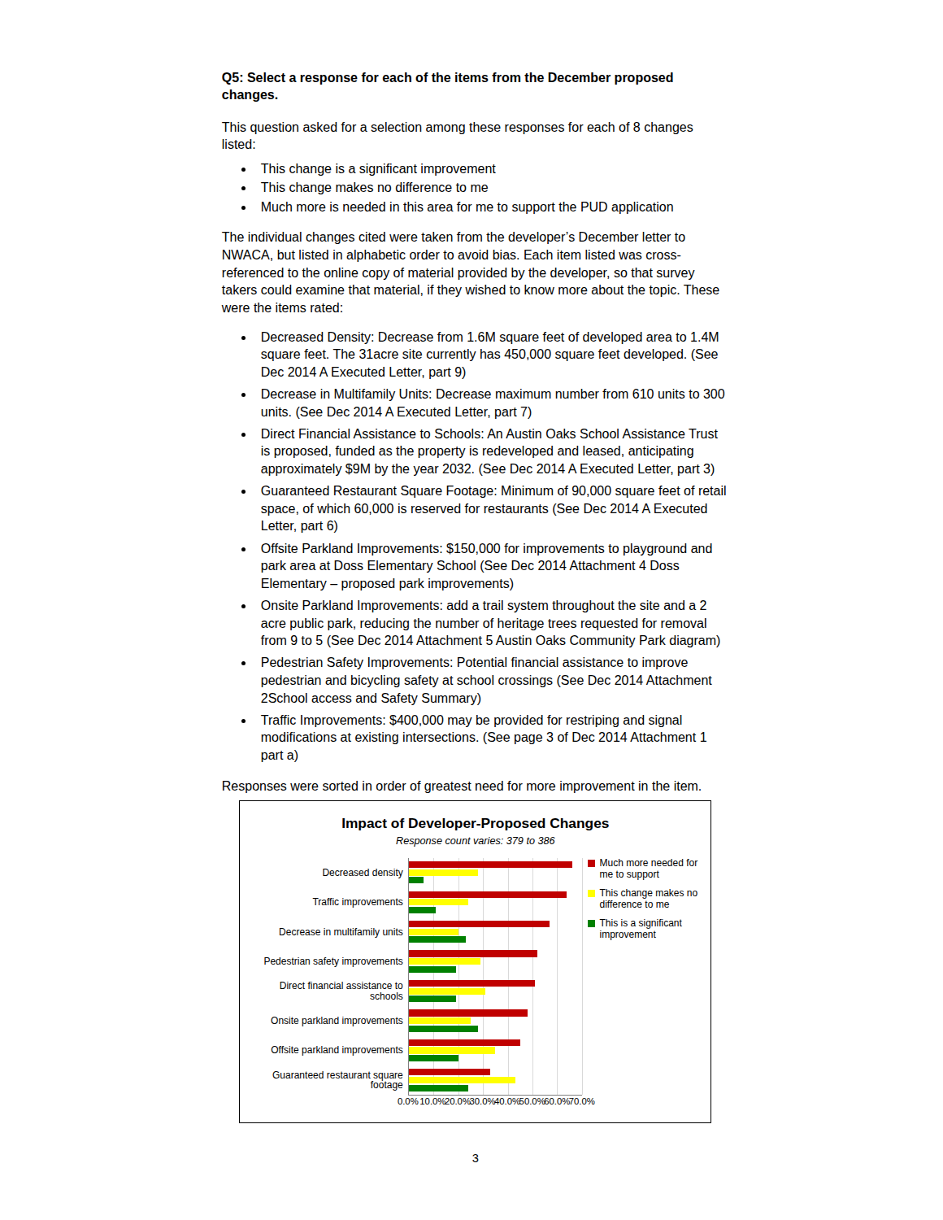Q5: Select a response for each of the items from the December proposed changes.
This question asked for a selection among these responses for each of 8 changes listed:
This change is a significant improvement
This change makes no difference to me
Much more is needed in this area for me to support the PUD application
The individual changes cited were taken from the developer’s December letter to NWACA, but listed in alphabetic order to avoid bias. Each item listed was cross-referenced to the online copy of material provided by the developer, so that survey takers could examine that material, if they wished to know more about the topic. These were the items rated:
Decreased Density: Decrease from 1.6M square feet of developed area to 1.4M square feet. The 31acre site currently has 450,000 square feet developed. (See Dec 2014 A Executed Letter, part 9)
Decrease in Multifamily Units: Decrease maximum number from 610 units to 300 units. (See Dec 2014 A Executed Letter, part 7)
Direct Financial Assistance to Schools: An Austin Oaks School Assistance Trust is proposed, funded as the property is redeveloped and leased, anticipating approximately $9M by the year 2032. (See Dec 2014 A Executed Letter, part 3)
Guaranteed Restaurant Square Footage: Minimum of 90,000 square feet of retail space, of which 60,000 is reserved for restaurants (See Dec 2014 A Executed Letter, part 6)
Offsite Parkland Improvements: $150,000 for improvements to playground and park area at Doss Elementary School (See Dec 2014 Attachment 4 Doss Elementary – proposed park improvements)
Onsite Parkland Improvements: add a trail system throughout the site and a 2 acre public park, reducing the number of heritage trees requested for removal from 9 to 5 (See Dec 2014 Attachment 5 Austin Oaks Community Park diagram)
Pedestrian Safety Improvements: Potential financial assistance to improve pedestrian and bicycling safety at school crossings (See Dec 2014 Attachment 2School access and Safety Summary)
Traffic Improvements: $400,000 may be provided for restriping and signal modifications at existing intersections. (See page 3 of Dec 2014 Attachment 1 part a)
Responses were sorted in order of greatest need for more improvement in the item.
Impact of Developer-Proposed Changes
Response count varies: 379 to 386
Decreased density
Traffic improvements
Decrease in multifamily units
Pedestrian safety improvements
Direct financial assistance to schools
Onsite parkland improvements
Offsite parkland improvements
Guaranteed restaurant square footage
0.0% 10.0% 20.0% 30.0% 40.0% 50.0% 60.0% 70.0%
Much more needed for me to support
This change makes no difference to me
This is a significant improvement
3